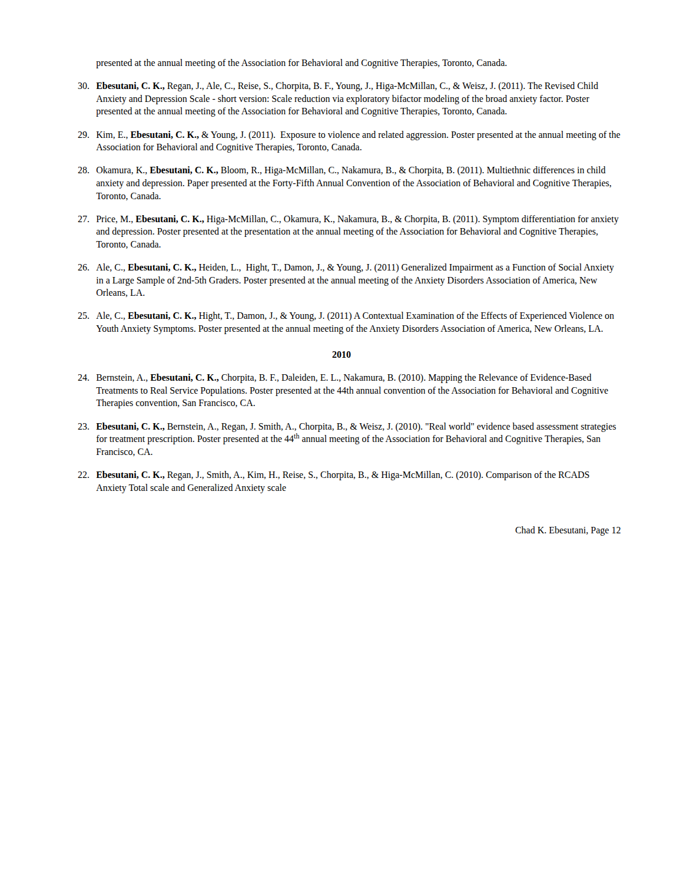presented at the annual meeting of the Association for Behavioral and Cognitive Therapies, Toronto, Canada.
30. Ebesutani, C. K., Regan, J., Ale, C., Reise, S., Chorpita, B. F., Young, J., Higa-McMillan, C., & Weisz, J. (2011). The Revised Child Anxiety and Depression Scale - short version: Scale reduction via exploratory bifactor modeling of the broad anxiety factor. Poster presented at the annual meeting of the Association for Behavioral and Cognitive Therapies, Toronto, Canada.
29. Kim, E., Ebesutani, C. K., & Young, J. (2011). Exposure to violence and related aggression. Poster presented at the annual meeting of the Association for Behavioral and Cognitive Therapies, Toronto, Canada.
28. Okamura, K., Ebesutani, C. K., Bloom, R., Higa-McMillan, C., Nakamura, B., & Chorpita, B. (2011). Multiethnic differences in child anxiety and depression. Paper presented at the Forty-Fifth Annual Convention of the Association of Behavioral and Cognitive Therapies, Toronto, Canada.
27. Price, M., Ebesutani, C. K., Higa-McMillan, C., Okamura, K., Nakamura, B., & Chorpita, B. (2011). Symptom differentiation for anxiety and depression. Poster presented at the presentation at the annual meeting of the Association for Behavioral and Cognitive Therapies, Toronto, Canada.
26. Ale, C., Ebesutani, C. K., Heiden, L., Hight, T., Damon, J., & Young, J. (2011) Generalized Impairment as a Function of Social Anxiety in a Large Sample of 2nd-5th Graders. Poster presented at the annual meeting of the Anxiety Disorders Association of America, New Orleans, LA.
25. Ale, C., Ebesutani, C. K., Hight, T., Damon, J., & Young, J. (2011) A Contextual Examination of the Effects of Experienced Violence on Youth Anxiety Symptoms. Poster presented at the annual meeting of the Anxiety Disorders Association of America, New Orleans, LA.
2010
24. Bernstein, A., Ebesutani, C. K., Chorpita, B. F., Daleiden, E. L., Nakamura, B. (2010). Mapping the Relevance of Evidence-Based Treatments to Real Service Populations. Poster presented at the 44th annual convention of the Association for Behavioral and Cognitive Therapies convention, San Francisco, CA.
23. Ebesutani, C. K., Bernstein, A., Regan, J. Smith, A., Chorpita, B., & Weisz, J. (2010). "Real world" evidence based assessment strategies for treatment prescription. Poster presented at the 44th annual meeting of the Association for Behavioral and Cognitive Therapies, San Francisco, CA.
22. Ebesutani, C. K., Regan, J., Smith, A., Kim, H., Reise, S., Chorpita, B., & Higa-McMillan, C. (2010). Comparison of the RCADS Anxiety Total scale and Generalized Anxiety scale
Chad K. Ebesutani, Page 12